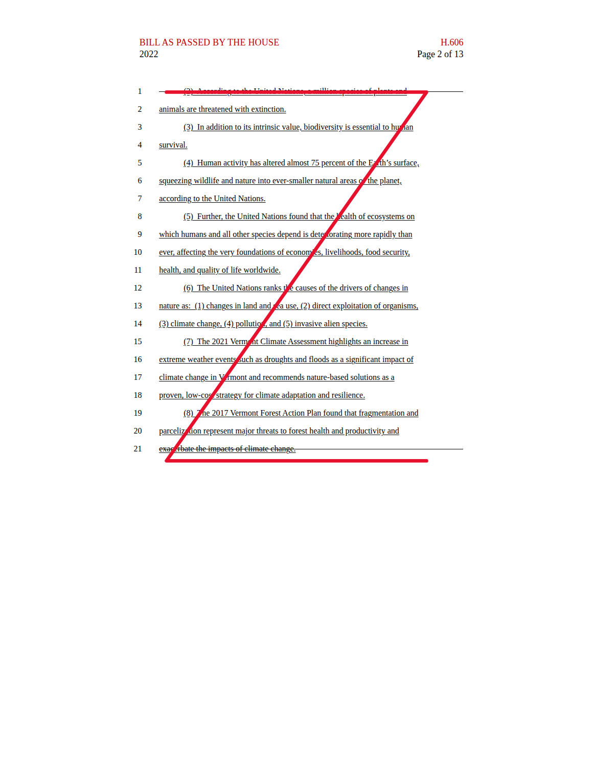BILL AS PASSED BY THE HOUSE
H.606
2022
Page 2 of 13
1
(2) According to the United Nations, a million species of plants and
2
animals are threatened with extinction.
3
(3) In addition to its intrinsic value, biodiversity is essential to human
4
survival.
5
(4) Human activity has altered almost 75 percent of the Earth’s surface,
6
squeezing wildlife and nature into ever-smaller natural areas of the planet,
7
according to the United Nations.
8
(5) Further, the United Nations found that the health of ecosystems on
9
which humans and all other species depend is deteriorating more rapidly than
10
ever, affecting the very foundations of economies, livelihoods, food security,
11
health, and quality of life worldwide.
12
(6) The United Nations ranks the causes of the drivers of changes in
13
nature as: (1) changes in land and sea use, (2) direct exploitation of organisms,
14
(3) climate change, (4) pollution, and (5) invasive alien species.
15
(7) The 2021 Vermont Climate Assessment highlights an increase in
16
extreme weather events such as droughts and floods as a significant impact of
17
climate change in Vermont and recommends nature-based solutions as a
18
proven, low-cost strategy for climate adaptation and resilience.
19
(8) The 2017 Vermont Forest Action Plan found that fragmentation and
20
parcelization represent major threats to forest health and productivity and
21
exacerbate the impacts of climate change.